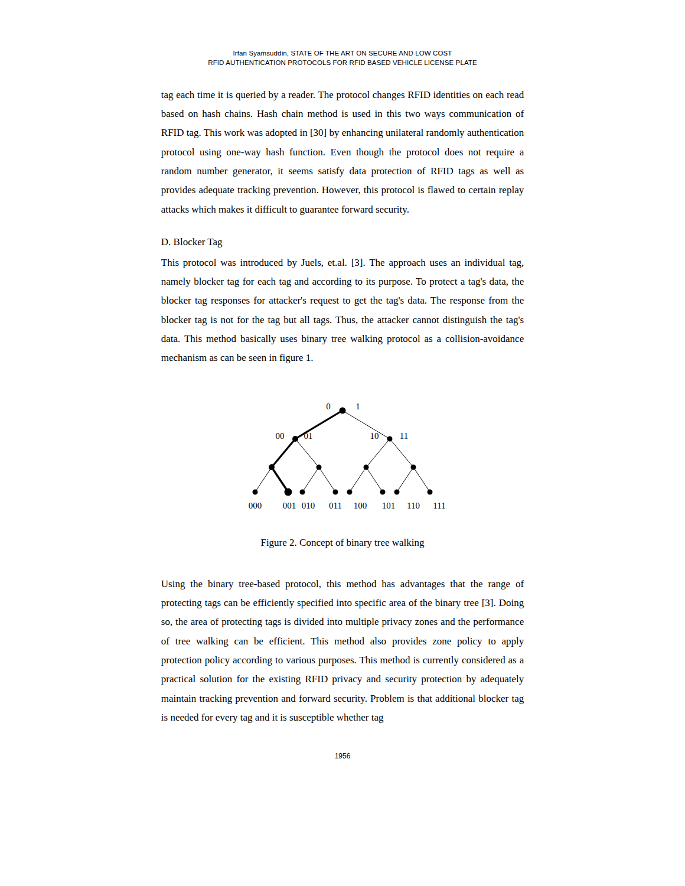Irfan Syamsuddin, STATE OF THE ART ON SECURE AND LOW COST
RFID AUTHENTICATION PROTOCOLS FOR RFID BASED VEHICLE LICENSE PLATE
tag each time it is queried by a reader. The protocol changes RFID identities on each read based on hash chains. Hash chain method is used in this two ways communication of RFID tag. This work was adopted in [30] by enhancing unilateral randomly authentication protocol using one-way hash function. Even though the protocol does not require a random number generator, it seems satisfy data protection of RFID tags as well as provides adequate tracking prevention. However, this protocol is flawed to certain replay attacks which makes it difficult to guarantee forward security.
D. Blocker Tag
This protocol was introduced by Juels, et.al. [3]. The approach uses an individual tag, namely blocker tag for each tag and according to its purpose. To protect a tag's data, the blocker tag responses for attacker's request to get the tag's data. The response from the blocker tag is not for the tag but all tags. Thus, the attacker cannot distinguish the tag's data. This method basically uses binary tree walking protocol as a collision-avoidance mechanism as can be seen in figure 1.
0 1 00 01 10 11 000 001 010 011 100 101 110 111
Figure 2. Concept of binary tree walking
Using the binary tree-based protocol, this method has advantages that the range of protecting tags can be efficiently specified into specific area of the binary tree [3]. Doing so, the area of protecting tags is divided into multiple privacy zones and the performance of tree walking can be efficient. This method also provides zone policy to apply protection policy according to various purposes. This method is currently considered as a practical solution for the existing RFID privacy and security protection by adequately maintain tracking prevention and forward security. Problem is that additional blocker tag is needed for every tag and it is susceptible whether tag
1956